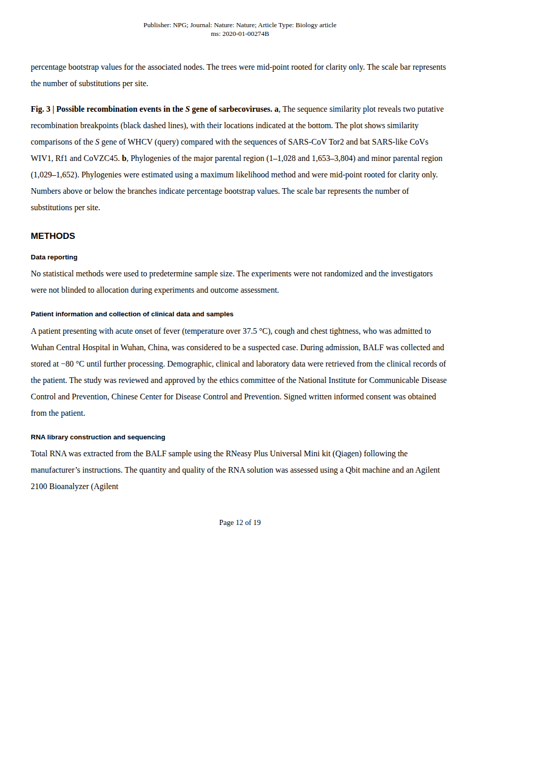Publisher: NPG; Journal: Nature: Nature; Article Type: Biology article
ms: 2020-01-00274B
percentage bootstrap values for the associated nodes. The trees were mid-point rooted for clarity only. The scale bar represents the number of substitutions per site.
Fig. 3 | Possible recombination events in the S gene of sarbecoviruses. a, The sequence similarity plot reveals two putative recombination breakpoints (black dashed lines), with their locations indicated at the bottom. The plot shows similarity comparisons of the S gene of WHCV (query) compared with the sequences of SARS-CoV Tor2 and bat SARS-like CoVs WIV1, Rf1 and CoVZC45. b, Phylogenies of the major parental region (1–1,028 and 1,653–3,804) and minor parental region (1,029–1,652). Phylogenies were estimated using a maximum likelihood method and were mid-point rooted for clarity only. Numbers above or below the branches indicate percentage bootstrap values. The scale bar represents the number of substitutions per site.
METHODS
Data reporting
No statistical methods were used to predetermine sample size. The experiments were not randomized and the investigators were not blinded to allocation during experiments and outcome assessment.
Patient information and collection of clinical data and samples
A patient presenting with acute onset of fever (temperature over 37.5 °C), cough and chest tightness, who was admitted to Wuhan Central Hospital in Wuhan, China, was considered to be a suspected case. During admission, BALF was collected and stored at −80 °C until further processing. Demographic, clinical and laboratory data were retrieved from the clinical records of the patient. The study was reviewed and approved by the ethics committee of the National Institute for Communicable Disease Control and Prevention, Chinese Center for Disease Control and Prevention. Signed written informed consent was obtained from the patient.
RNA library construction and sequencing
Total RNA was extracted from the BALF sample using the RNeasy Plus Universal Mini kit (Qiagen) following the manufacturer’s instructions. The quantity and quality of the RNA solution was assessed using a Qbit machine and an Agilent 2100 Bioanalyzer (Agilent
Page 12 of 19